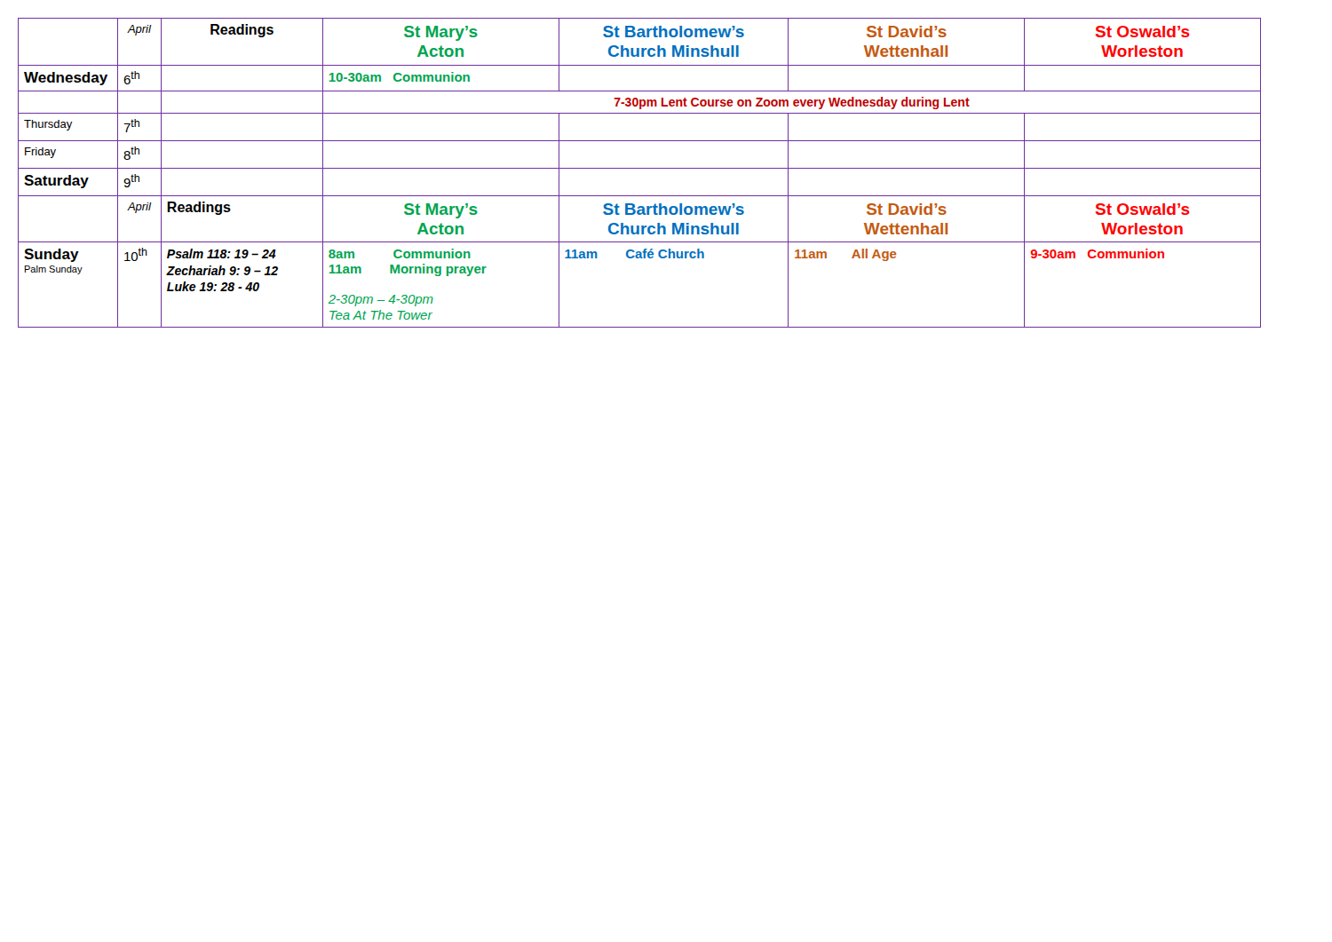| | April | Readings | St Mary’s Acton | St Bartholomew’s Church Minshull | St David’s Wettenhall | St Oswald’s Worleston |
| Wednesday | 6 th | | 10-30am Communion | | | |
| | | | 7-30pm Lent Course on Zoom every Wednesday during Lent |
| Thursday | 7 th | | | | | |
| Friday | 8 th | | | | | |
| Saturday | 9 th | | | | | |
| | April | Readings | St Mary’s Acton | St Bartholomew’s Church Minshull | St David’s Wettenhall | St Oswald’s Worleston |
| Sunday Palm Sunday | 10 th | Psalm 118: 19 – 24 Zechariah 9: 9 – 12 Luke 19: 28 - 40 | 8am Communion 11am Morning prayer 2-30pm – 4-30pm Tea At The Tower | 11am Café Church | 11am All Age | 9-30am Communion |